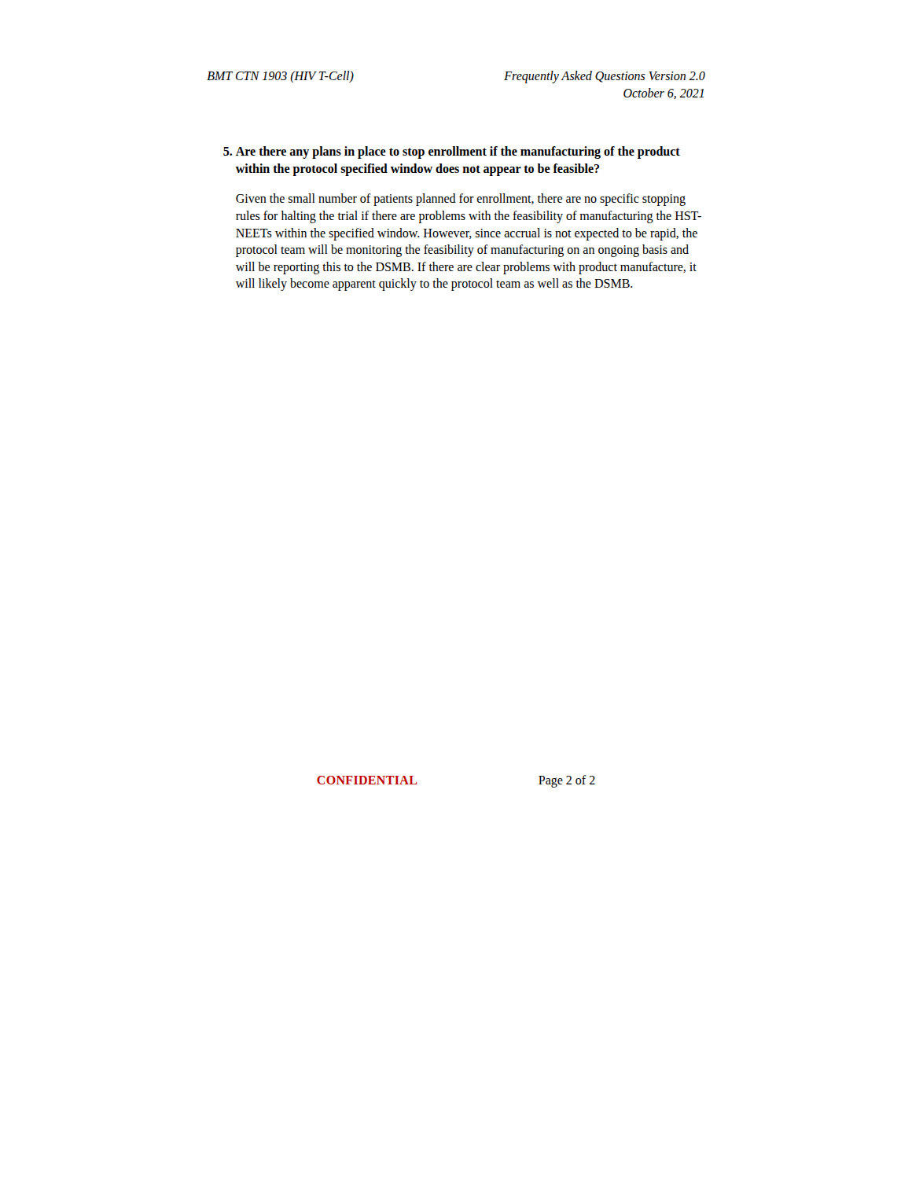BMT CTN 1903 (HIV T-Cell)
Frequently Asked Questions Version 2.0
October 6, 2021
Are there any plans in place to stop enrollment if the manufacturing of the product within the protocol specified window does not appear to be feasible?
Given the small number of patients planned for enrollment, there are no specific stopping rules for halting the trial if there are problems with the feasibility of manufacturing the HST-NEETs within the specified window. However, since accrual is not expected to be rapid, the protocol team will be monitoring the feasibility of manufacturing on an ongoing basis and will be reporting this to the DSMB. If there are clear problems with product manufacture, it will likely become apparent quickly to the protocol team as well as the DSMB.
CONFIDENTIAL Page 2 of 2